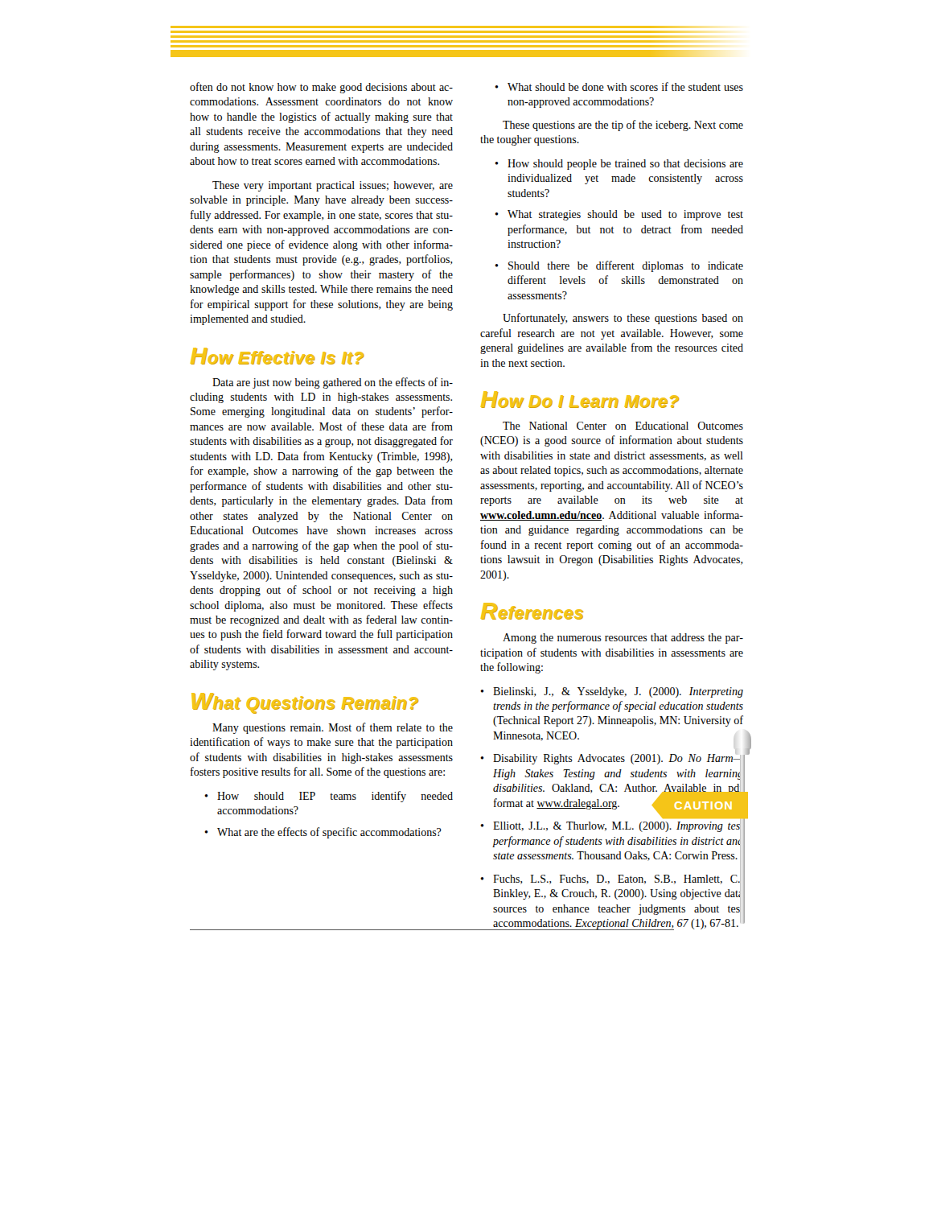often do not know how to make good decisions about accommodations. Assessment coordinators do not know how to handle the logistics of actually making sure that all students receive the accommodations that they need during assessments. Measurement experts are undecided about how to treat scores earned with accommodations.
These very important practical issues; however, are solvable in principle. Many have already been successfully addressed. For example, in one state, scores that students earn with non-approved accommodations are considered one piece of evidence along with other information that students must provide (e.g., grades, portfolios, sample performances) to show their mastery of the knowledge and skills tested. While there remains the need for empirical support for these solutions, they are being implemented and studied.
How Effective Is It?
Data are just now being gathered on the effects of including students with LD in high-stakes assessments. Some emerging longitudinal data on students’ performances are now available. Most of these data are from students with disabilities as a group, not disaggregated for students with LD. Data from Kentucky (Trimble, 1998), for example, show a narrowing of the gap between the performance of students with disabilities and other students, particularly in the elementary grades. Data from other states analyzed by the National Center on Educational Outcomes have shown increases across grades and a narrowing of the gap when the pool of students with disabilities is held constant (Bielinski & Ysseldyke, 2000). Unintended consequences, such as students dropping out of school or not receiving a high school diploma, also must be monitored. These effects must be recognized and dealt with as federal law continues to push the field forward toward the full participation of students with disabilities in assessment and accountability systems.
What Questions Remain?
Many questions remain. Most of them relate to the identification of ways to make sure that the participation of students with disabilities in high-stakes assessments fosters positive results for all. Some of the questions are:
How should IEP teams identify needed accommodations?
What are the effects of specific accommodations?
What should be done with scores if the student uses non-approved accommodations?
These questions are the tip of the iceberg. Next come the tougher questions.
How should people be trained so that decisions are individualized yet made consistently across students?
What strategies should be used to improve test performance, but not to detract from needed instruction?
Should there be different diplomas to indicate different levels of skills demonstrated on assessments?
Unfortunately, answers to these questions based on careful research are not yet available. However, some general guidelines are available from the resources cited in the next section.
How Do I Learn More?
The National Center on Educational Outcomes (NCEO) is a good source of information about students with disabilities in state and district assessments, as well as about related topics, such as accommodations, alternate assessments, reporting, and accountability. All of NCEO’s reports are available on its web site at www.coled.umn.edu/nceo. Additional valuable information and guidance regarding accommodations can be found in a recent report coming out of an accommodations lawsuit in Oregon (Disabilities Rights Advocates, 2001).
References
Among the numerous resources that address the participation of students with disabilities in assessments are the following:
Bielinski, J., & Ysseldyke, J. (2000). Interpreting trends in the performance of special education students (Technical Report 27). Minneapolis, MN: University of Minnesota, NCEO.
Disability Rights Advocates (2001). Do No Harm—High Stakes Testing and students with learning disabilities. Oakland, CA: Author. Available in pdf format at www.dralegal.org.
Elliott, J.L., & Thurlow, M.L. (2000). Improving test performance of students with disabilities in district and state assessments. Thousand Oaks, CA: Corwin Press.
Fuchs, L.S., Fuchs, D., Eaton, S.B., Hamlett, C., Binkley, E., & Crouch, R. (2000). Using objective data sources to enhance teacher judgments about test accommodations. Exceptional Children, 67 (1), 67-81.
CAUTION